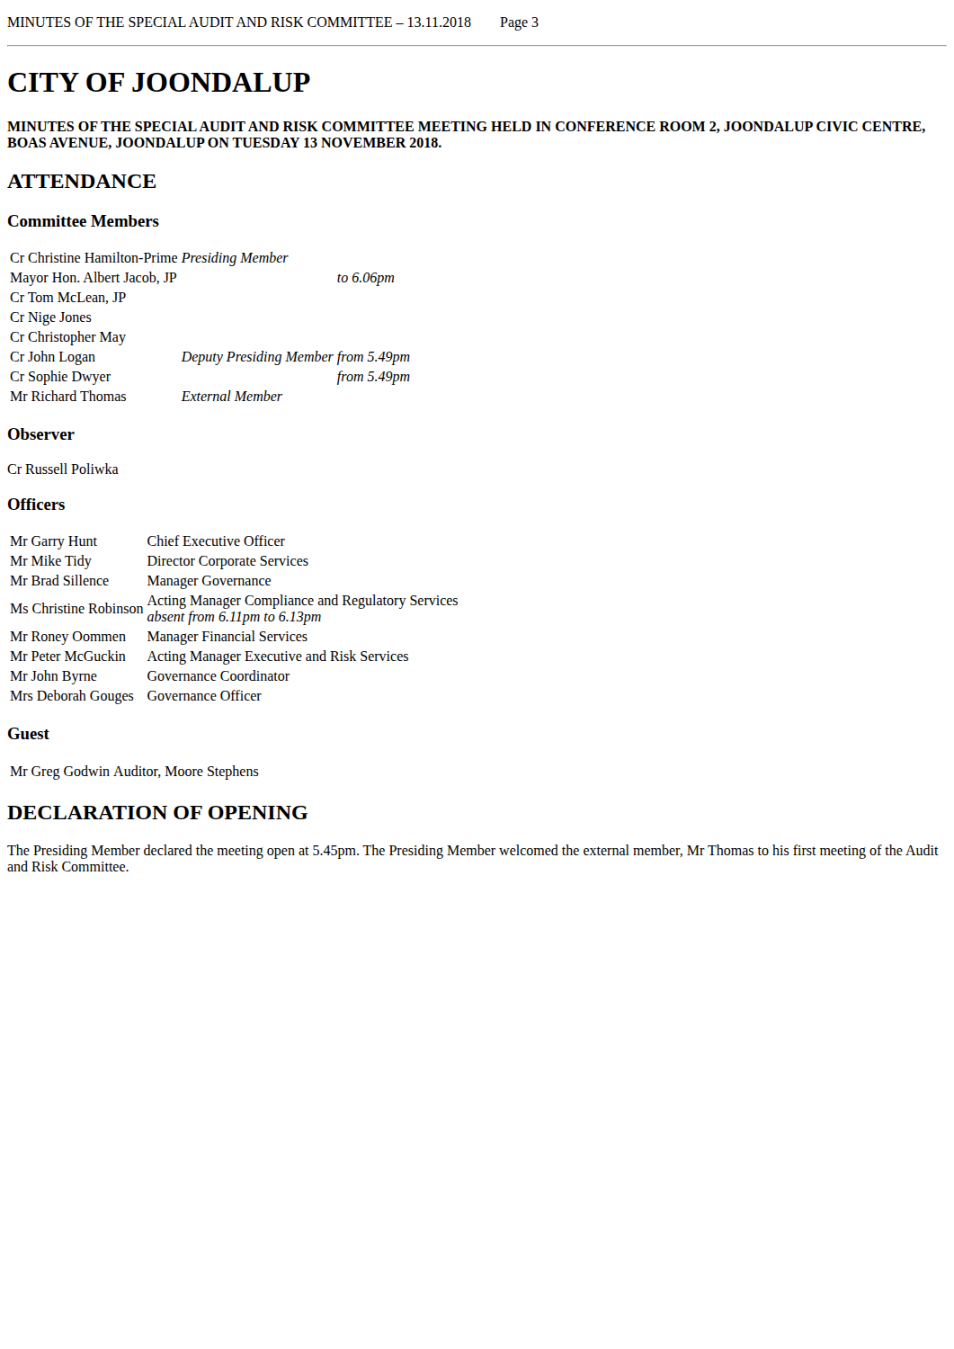MINUTES OF THE SPECIAL AUDIT AND RISK COMMITTEE – 13.11.2018 Page 3
CITY OF JOONDALUP
MINUTES OF THE SPECIAL AUDIT AND RISK COMMITTEE MEETING HELD IN CONFERENCE ROOM 2, JOONDALUP CIVIC CENTRE, BOAS AVENUE, JOONDALUP ON TUESDAY 13 NOVEMBER 2018.
ATTENDANCE
Committee Members
| Cr Christine Hamilton-Prime | Presiding Member | |
| Mayor Hon. Albert Jacob, JP | | to 6.06pm |
| Cr Tom McLean, JP | | |
| Cr Nige Jones | | |
| Cr Christopher May | | |
| Cr John Logan | Deputy Presiding Member | from 5.49pm |
| Cr Sophie Dwyer | | from 5.49pm |
| Mr Richard Thomas | External Member | |
Observer
Cr Russell Poliwka
Officers
| Mr Garry Hunt | Chief Executive Officer |
| Mr Mike Tidy | Director Corporate Services |
| Mr Brad Sillence | Manager Governance |
| Ms Christine Robinson | Acting Manager Compliance and Regulatory Services absent from 6.11pm to 6.13pm |
| Mr Roney Oommen | Manager Financial Services |
| Mr Peter McGuckin | Acting Manager Executive and Risk Services |
| Mr John Byrne | Governance Coordinator |
| Mrs Deborah Gouges | Governance Officer |
Guest
| Mr Greg Godwin | Auditor, Moore Stephens |
DECLARATION OF OPENING
The Presiding Member declared the meeting open at 5.45pm. The Presiding Member welcomed the external member, Mr Thomas to his first meeting of the Audit and Risk Committee.